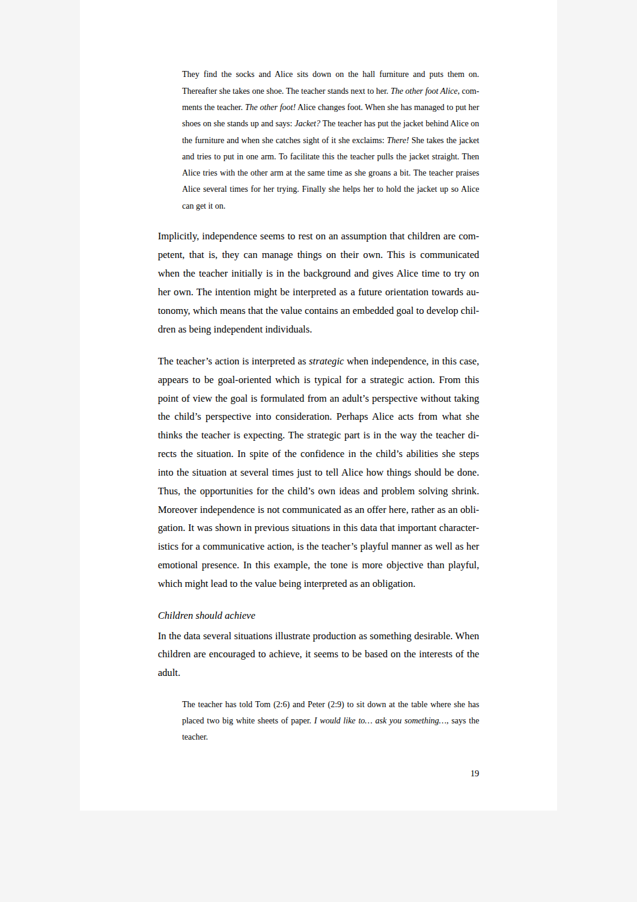They find the socks and Alice sits down on the hall furniture and puts them on. Thereafter she takes one shoe. The teacher stands next to her. The other foot Alice, comments the teacher. The other foot! Alice changes foot. When she has managed to put her shoes on she stands up and says: Jacket? The teacher has put the jacket behind Alice on the furniture and when she catches sight of it she exclaims: There! She takes the jacket and tries to put in one arm. To facilitate this the teacher pulls the jacket straight. Then Alice tries with the other arm at the same time as she groans a bit. The teacher praises Alice several times for her trying. Finally she helps her to hold the jacket up so Alice can get it on.
Implicitly, independence seems to rest on an assumption that children are competent, that is, they can manage things on their own. This is communicated when the teacher initially is in the background and gives Alice time to try on her own. The intention might be interpreted as a future orientation towards autonomy, which means that the value contains an embedded goal to develop children as being independent individuals.
The teacher’s action is interpreted as strategic when independence, in this case, appears to be goal-oriented which is typical for a strategic action. From this point of view the goal is formulated from an adult’s perspective without taking the child’s perspective into consideration. Perhaps Alice acts from what she thinks the teacher is expecting. The strategic part is in the way the teacher directs the situation. In spite of the confidence in the child’s abilities she steps into the situation at several times just to tell Alice how things should be done. Thus, the opportunities for the child’s own ideas and problem solving shrink. Moreover independence is not communicated as an offer here, rather as an obligation. It was shown in previous situations in this data that important characteristics for a communicative action, is the teacher’s playful manner as well as her emotional presence. In this example, the tone is more objective than playful, which might lead to the value being interpreted as an obligation.
Children should achieve
In the data several situations illustrate production as something desirable. When children are encouraged to achieve, it seems to be based on the interests of the adult.
The teacher has told Tom (2:6) and Peter (2:9) to sit down at the table where she has placed two big white sheets of paper. I would like to… ask you something…, says the teacher.
19